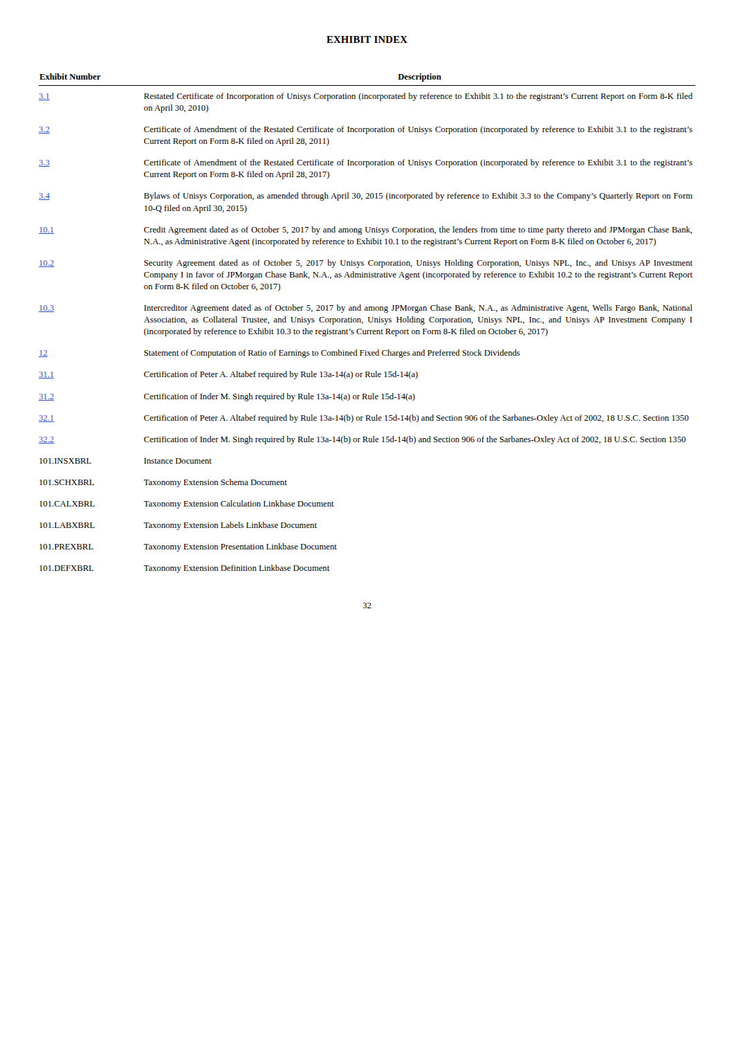EXHIBIT INDEX
| Exhibit Number | Description |
| --- | --- |
| 3.1 | Restated Certificate of Incorporation of Unisys Corporation (incorporated by reference to Exhibit 3.1 to the registrant’s Current Report on Form 8-K filed on April 30, 2010) |
| 3.2 | Certificate of Amendment of the Restated Certificate of Incorporation of Unisys Corporation (incorporated by reference to Exhibit 3.1 to the registrant’s Current Report on Form 8-K filed on April 28, 2011) |
| 3.3 | Certificate of Amendment of the Restated Certificate of Incorporation of Unisys Corporation (incorporated by reference to Exhibit 3.1 to the registrant’s Current Report on Form 8-K filed on April 28, 2017) |
| 3.4 | Bylaws of Unisys Corporation, as amended through April 30, 2015 (incorporated by reference to Exhibit 3.3 to the Company’s Quarterly Report on Form 10-Q filed on April 30, 2015) |
| 10.1 | Credit Agreement dated as of October 5, 2017 by and among Unisys Corporation, the lenders from time to time party thereto and JPMorgan Chase Bank, N.A., as Administrative Agent (incorporated by reference to Exhibit 10.1 to the registrant’s Current Report on Form 8-K filed on October 6, 2017) |
| 10.2 | Security Agreement dated as of October 5, 2017 by Unisys Corporation, Unisys Holding Corporation, Unisys NPL, Inc., and Unisys AP Investment Company I in favor of JPMorgan Chase Bank, N.A., as Administrative Agent (incorporated by reference to Exhibit 10.2 to the registrant’s Current Report on Form 8-K filed on October 6, 2017) |
| 10.3 | Intercreditor Agreement dated as of October 5, 2017 by and among JPMorgan Chase Bank, N.A., as Administrative Agent, Wells Fargo Bank, National Association, as Collateral Trustee, and Unisys Corporation, Unisys Holding Corporation, Unisys NPL, Inc., and Unisys AP Investment Company I (incorporated by reference to Exhibit 10.3 to the registrant’s Current Report on Form 8-K filed on October 6, 2017) |
| 12 | Statement of Computation of Ratio of Earnings to Combined Fixed Charges and Preferred Stock Dividends |
| 31.1 | Certification of Peter A. Altabef required by Rule 13a-14(a) or Rule 15d-14(a) |
| 31.2 | Certification of Inder M. Singh required by Rule 13a-14(a) or Rule 15d-14(a) |
| 32.1 | Certification of Peter A. Altabef required by Rule 13a-14(b) or Rule 15d-14(b) and Section 906 of the Sarbanes-Oxley Act of 2002, 18 U.S.C. Section 1350 |
| 32.2 | Certification of Inder M. Singh required by Rule 13a-14(b) or Rule 15d-14(b) and Section 906 of the Sarbanes-Oxley Act of 2002, 18 U.S.C. Section 1350 |
| 101.INSXBRL | Instance Document |
| 101.SCHXBRL | Taxonomy Extension Schema Document |
| 101.CALXBRL | Taxonomy Extension Calculation Linkbase Document |
| 101.LABXBRL | Taxonomy Extension Labels Linkbase Document |
| 101.PREXBRL | Taxonomy Extension Presentation Linkbase Document |
| 101.DEFXBRL | Taxonomy Extension Definition Linkbase Document |
32